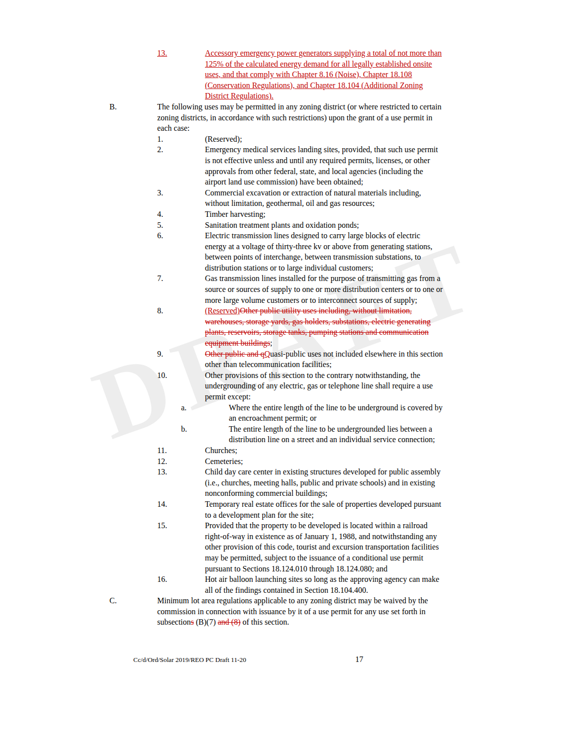DRAFT
13. Accessory emergency power generators supplying a total of not more than 125% of the calculated energy demand for all legally established onsite uses, and that comply with Chapter 8.16 (Noise), Chapter 18.108 (Conservation Regulations), and Chapter 18.104 (Additional Zoning District Regulations).
B. The following uses may be permitted in any zoning district (or where restricted to certain zoning districts, in accordance with such restrictions) upon the grant of a use permit in each case:
1.(Reserved);
2. Emergency medical services landing sites, provided, that such use permit is not effective unless and until any required permits, licenses, or other approvals from other federal, state, and local agencies (including the airport land use commission) have been obtained;
3. Commercial excavation or extraction of natural materials including, without limitation, geothermal, oil and gas resources;
4. Timber harvesting;
5. Sanitation treatment plants and oxidation ponds;
6. Electric transmission lines designed to carry large blocks of electric energy at a voltage of thirty-three kv or above from generating stations, between points of interchange, between transmission substations, to distribution stations or to large individual customers;
7. Gas transmission lines installed for the purpose of transmitting gas from a source or sources of supply to one or more distribution centers or to one or more large volume customers or to interconnect sources of supply;
8.(Reserved) Other public utility uses including, without limitation, warehouses, storage yards, gas holders, substations, electric generating plants, reservoirs, storage tanks, pumping stations and communication equipment buildings;
9. Other public and q Quasi-public uses not included elsewhere in this section other than telecommunication facilities;
10. Other provisions of this section to the contrary notwithstanding, the undergrounding of any electric, gas or telephone line shall require a use permit except:
a. Where the entire length of the line to be underground is covered by an encroachment permit; or
b. The entire length of the line to be undergrounded lies between a distribution line on a street and an individual service connection;
11. Churches;
12. Cemeteries;
13. Child day care center in existing structures developed for public assembly (i.e., churches, meeting halls, public and private schools) and in existing nonconforming commercial buildings;
14. Temporary real estate offices for the sale of properties developed pursuant to a development plan for the site;
15. Provided that the property to be developed is located within a railroad right-of-way in existence as of January 1, 1988, and notwithstanding any other provision of this code, tourist and excursion transportation facilities may be permitted, subject to the issuance of a conditional use permit pursuant to Sections 18.124.010 through 18.124.080; and
16. Hot air balloon launching sites so long as the approving agency can make all of the findings contained in Section 18.104.400.
C. Minimum lot area regulations applicable to any zoning district may be waived by the commission in connection with issuance by it of a use permit for any use set forth in subsections (B)(7) and (8) of this section.
Cc/d/Ord/Solar 2019/REO PC Draft 11-20
17